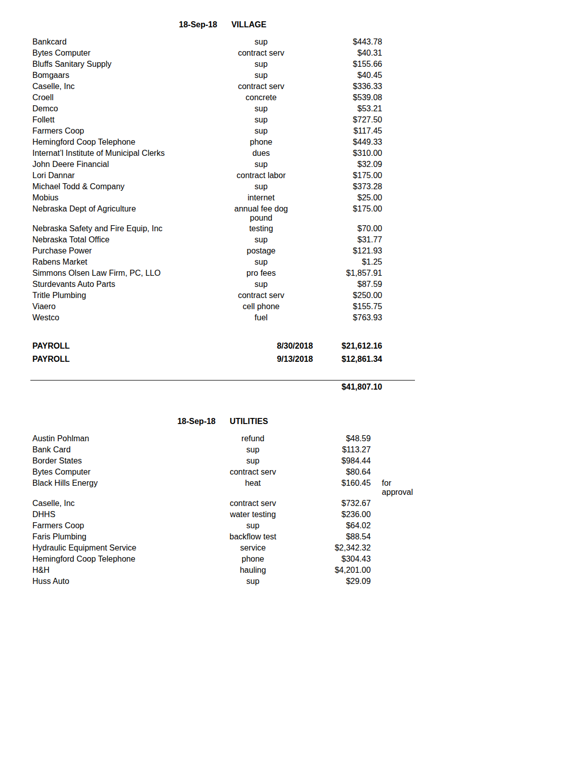18-Sep-18 VILLAGE
| Bankcard | sup | $443.78 | |
| Bytes Computer | contract serv | $40.31 | |
| Bluffs Sanitary Supply | sup | $155.66 | |
| Bomgaars | sup | $40.45 | |
| Caselle, Inc | contract serv | $336.33 | |
| Croell | concrete | $539.08 | |
| Demco | sup | $53.21 | |
| Follett | sup | $727.50 | |
| Farmers Coop | sup | $117.45 | |
| Hemingford Coop Telephone | phone | $449.33 | |
| Internat’l Institute of Municipal Clerks | dues | $310.00 | |
| John Deere Financial | sup | $32.09 | |
| Lori Dannar | contract labor | $175.00 | |
| Michael Todd & Company | sup | $373.28 | |
| Mobius | internet | $25.00 | |
| Nebraska Dept of Agriculture | annual fee dog pound | $175.00 | |
| Nebraska Safety and Fire Equip, Inc | testing | $70.00 | |
| Nebraska Total Office | sup | $31.77 | |
| Purchase Power | postage | $121.93 | |
| Rabens Market | sup | $1.25 | |
| Simmons Olsen Law Firm, PC, LLO | pro fees | $1,857.91 | |
| Sturdevants Auto Parts | sup | $87.59 | |
| Tritle Plumbing | contract serv | $250.00 | |
| Viaero | cell phone | $155.75 | |
| Westco | fuel | $763.93 | |
| PAYROLL | 8/30/2018 | $21,612.16 | |
| PAYROLL | 9/13/2018 | $12,861.34 | |
| | | $41,807.10 | |
18-Sep-18 UTILITIES
| Austin Pohlman | refund | $48.59 | |
| Bank Card | sup | $113.27 | |
| Border States | sup | $984.44 | |
| Bytes Computer | contract serv | $80.64 | |
| Black Hills Energy | heat | $160.45 | for approval |
| Caselle, Inc | contract serv | $732.67 | |
| DHHS | water testing | $236.00 | |
| Farmers Coop | sup | $64.02 | |
| Faris Plumbing | backflow test | $88.54 | |
| Hydraulic Equipment Service | service | $2,342.32 | |
| Hemingford Coop Telephone | phone | $304.43 | |
| H&H | hauling | $4,201.00 | |
| Huss Auto | sup | $29.09 | |